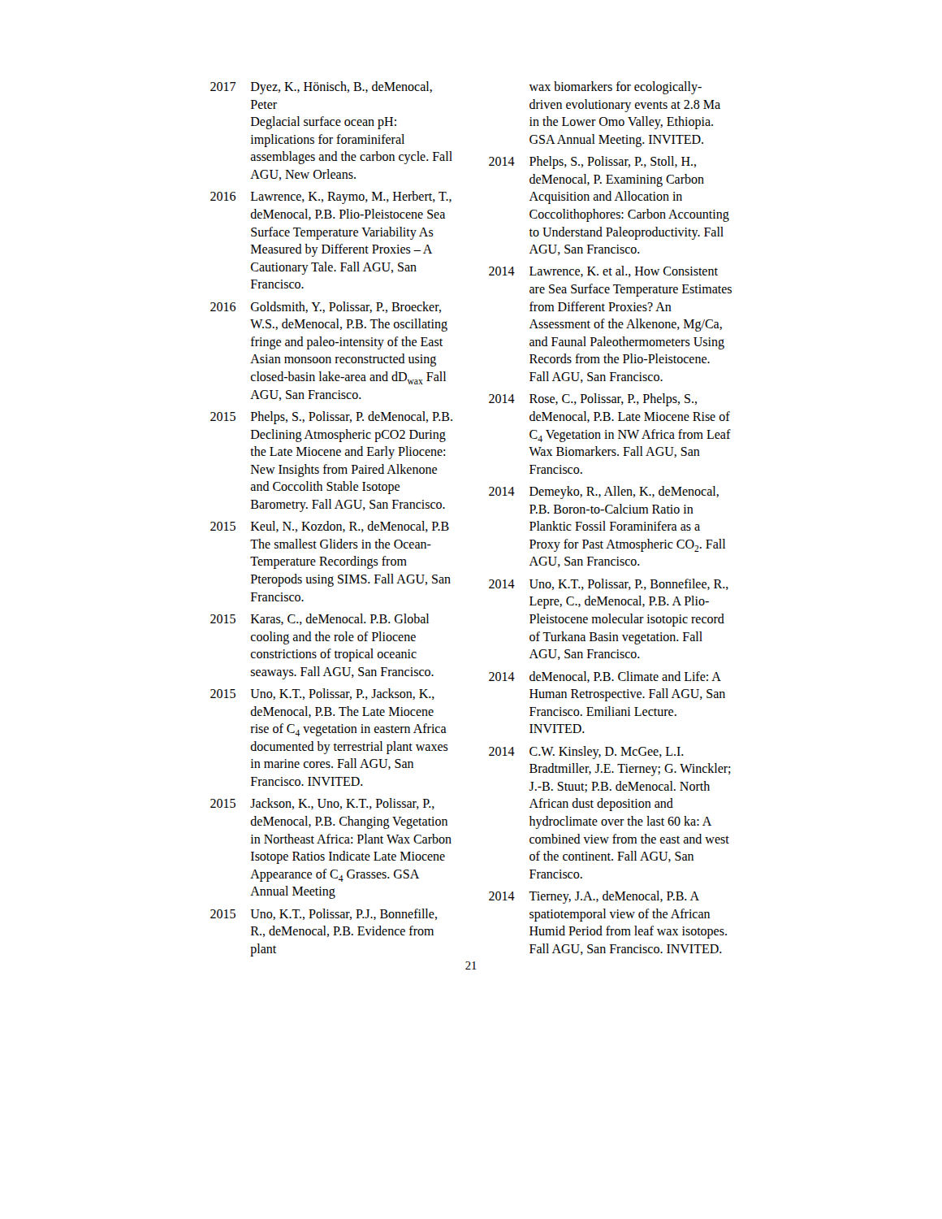2017
Dyez, K., Hönisch, B., deMenocal, Peter
Deglacial surface ocean pH: implications for foraminiferal assemblages and the carbon cycle. Fall AGU, New Orleans.
2016
Lawrence, K., Raymo, M., Herbert, T., deMenocal, P.B. Plio-Pleistocene Sea Surface Temperature Variability As Measured by Different Proxies – A Cautionary Tale. Fall AGU, San Francisco.
2016
Goldsmith, Y., Polissar, P., Broecker, W.S., deMenocal, P.B. The oscillating fringe and paleo-intensity of the East Asian monsoon reconstructed using closed-basin lake-area and dDwax Fall AGU, San Francisco.
2015
Phelps, S., Polissar, P. deMenocal, P.B. Declining Atmospheric pCO2 During the Late Miocene and Early Pliocene: New Insights from Paired Alkenone and Coccolith Stable Isotope Barometry. Fall AGU, San Francisco.
2015
Keul, N., Kozdon, R., deMenocal, P.B The smallest Gliders in the Ocean-Temperature Recordings from Pteropods using SIMS. Fall AGU, San Francisco.
2015
Karas, C., deMenocal. P.B. Global cooling and the role of Pliocene constrictions of tropical oceanic seaways. Fall AGU, San Francisco.
2015
Uno, K.T., Polissar, P., Jackson, K., deMenocal, P.B. The Late Miocene rise of C4 vegetation in eastern Africa documented by terrestrial plant waxes in marine cores. Fall AGU, San Francisco. INVITED.
2015
Jackson, K., Uno, K.T., Polissar, P., deMenocal, P.B. Changing Vegetation in Northeast Africa: Plant Wax Carbon Isotope Ratios Indicate Late Miocene Appearance of C4 Grasses. GSA Annual Meeting
2015
Uno, K.T., Polissar, P.J., Bonnefille, R., deMenocal, P.B. Evidence from plant
wax biomarkers for ecologically-driven evolutionary events at 2.8 Ma in the Lower Omo Valley, Ethiopia. GSA Annual Meeting. INVITED.
2014
Phelps, S., Polissar, P., Stoll, H., deMenocal, P. Examining Carbon Acquisition and Allocation in Coccolithophores: Carbon Accounting to Understand Paleoproductivity. Fall AGU, San Francisco.
2014
Lawrence, K. et al., How Consistent are Sea Surface Temperature Estimates from Different Proxies? An Assessment of the Alkenone, Mg/Ca, and Faunal Paleothermometers Using Records from the Plio-Pleistocene. Fall AGU, San Francisco.
2014
Rose, C., Polissar, P., Phelps, S., deMenocal, P.B. Late Miocene Rise of C4 Vegetation in NW Africa from Leaf Wax Biomarkers. Fall AGU, San Francisco.
2014
Demeyko, R., Allen, K., deMenocal, P.B. Boron-to-Calcium Ratio in Planktic Fossil Foraminifera as a Proxy for Past Atmospheric CO2. Fall AGU, San Francisco.
2014
Uno, K.T., Polissar, P., Bonnefilee, R., Lepre, C., deMenocal, P.B. A Plio-Pleistocene molecular isotopic record of Turkana Basin vegetation. Fall AGU, San Francisco.
2014
deMenocal, P.B. Climate and Life: A Human Retrospective. Fall AGU, San Francisco. Emiliani Lecture. INVITED.
2014
C.W. Kinsley, D. McGee, L.I. Bradtmiller, J.E. Tierney; G. Winckler; J.-B. Stuut; P.B. deMenocal. North African dust deposition and hydroclimate over the last 60 ka: A combined view from the east and west of the continent. Fall AGU, San Francisco.
2014
Tierney, J.A., deMenocal, P.B. A spatiotemporal view of the African Humid Period from leaf wax isotopes. Fall AGU, San Francisco. INVITED.
21